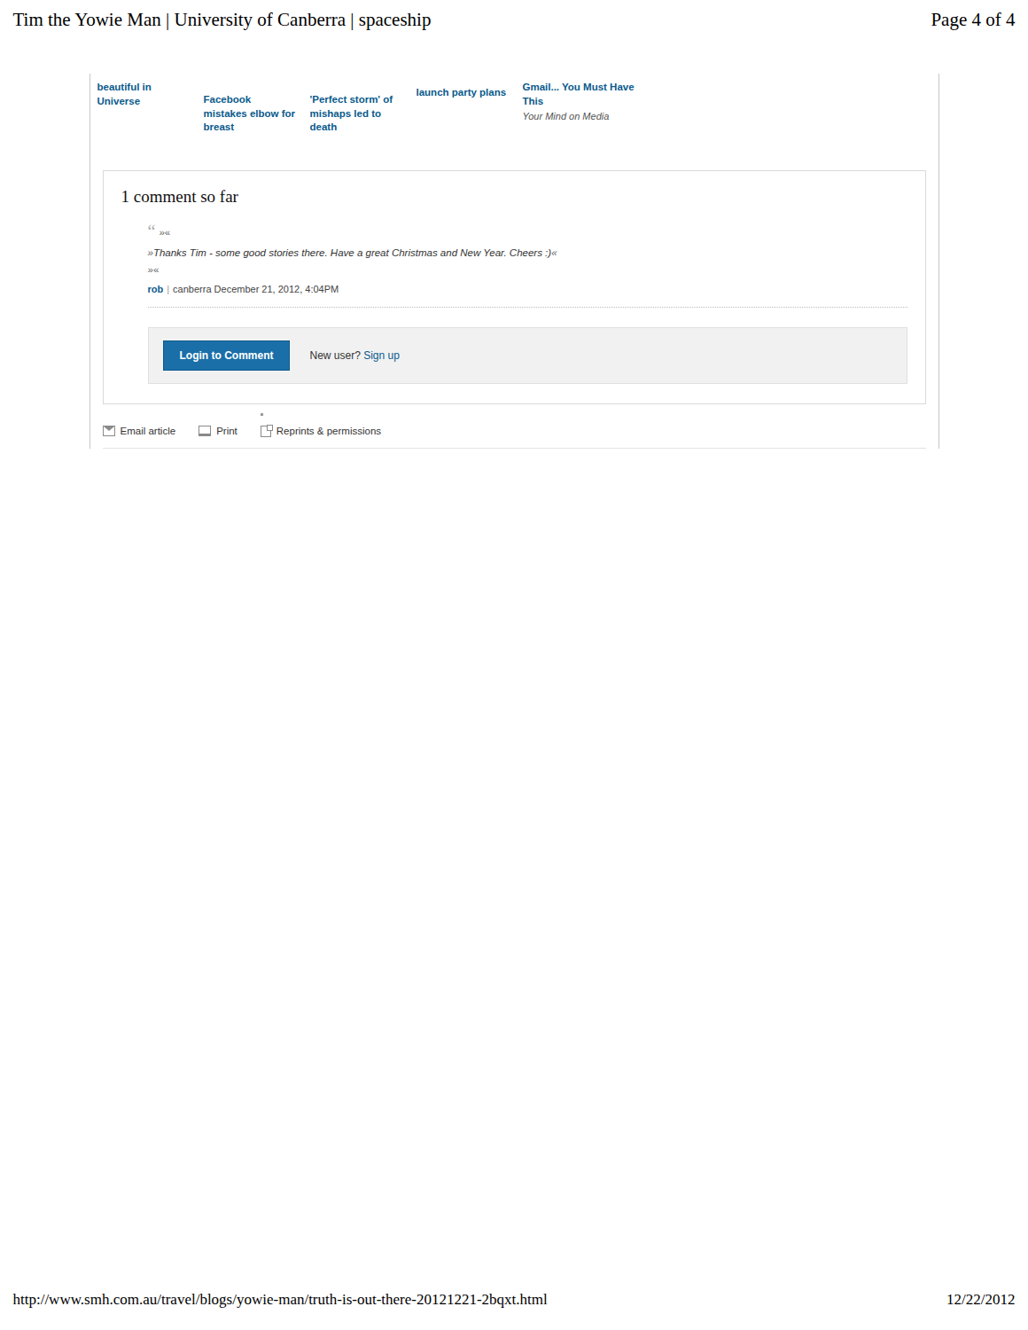Tim the Yowie Man | University of Canberra | spaceship
Page 4 of 4
beautiful in Universe
Facebook mistakes elbow for breast
'Perfect storm' of mishaps led to death
launch party plans
If You Have Gmail... You Must Have This Your Mind on Media
1 comment so far
“»«
»Thanks Tim - some good stories there. Have a great Christmas and New Year. Cheers :)«
»«
rob|canberra December 21, 2012, 4:04PM
Login to Comment New user? Sign up
Email article Print Reprints & permissions
http://www.smh.com.au/travel/blogs/yowie-man/truth-is-out-there-20121221-2bqxt.html
12/22/2012